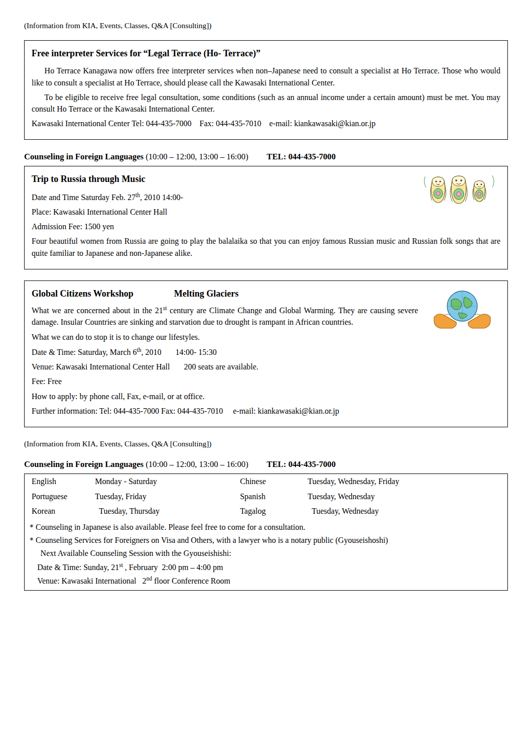(Information from KIA, Events, Classes, Q&A [Consulting])
Free interpreter Services for “Legal Terrace (Ho- Terrace)”
Ho Terrace Kanagawa now offers free interpreter services when non–Japanese need to consult a specialist at Ho Terrace. Those who would like to consult a specialist at Ho Terrace, should please call the Kawasaki International Center.
To be eligible to receive free legal consultation, some conditions (such as an annual income under a certain amount) must be met. You may consult Ho Terrace or the Kawasaki International Center.
Kawasaki International Center Tel: 044-435-7000 Fax: 044-435-7010 e-mail: kiankawasaki@kian.or.jp
Counseling in Foreign Languages (10:00 – 12:00, 13:00 – 16:00) TEL: 044-435-7000
Trip to Russia through Music
Date and Time Saturday Feb. 27th, 2010 14:00-
Place: Kawasaki International Center Hall
Admission Fee: 1500 yen
Four beautiful women from Russia are going to play the balalaika so that you can enjoy famous Russian music and Russian folk songs that are quite familiar to Japanese and non-Japanese alike.
Global Citizens Workshop Melting Glaciers
What we are concerned about in the 21st century are Climate Change and Global Warming. They are causing severe damage. Insular Countries are sinking and starvation due to drought is rampant in African countries.
What we can do to stop it is to change our lifestyles.
Date & Time: Saturday, March 6th, 2010 14:00- 15:30
Venue: Kawasaki International Center Hall 200 seats are available.
Fee: Free
How to apply: by phone call, Fax, e-mail, or at office.
Further information: Tel: 044-435-7000 Fax: 044-435-7010 e-mail: kiankawasaki@kian.or.jp
(Information from KIA, Events, Classes, Q&A [Consulting])
Counseling in Foreign Languages (10:00 – 12:00, 13:00 – 16:00) TEL: 044-435-7000
| English | Monday - Saturday | Chinese | Tuesday, Wednesday, Friday |
| Portuguese | Tuesday, Friday | Spanish | Tuesday, Wednesday |
| Korean | Tuesday, Thursday | Tagalog | Tuesday, Wednesday |
| ＊Counseling in Japanese is also available. Please feel free to come for a consultation. ＊Counseling Services for Foreigners on Visa and Others, with a lawyer who is a notary public (Gyouseishoshi) Next Available Counseling Session with the Gyouseishishi: Date & Time: Sunday, 21 st , February 2:00 pm – 4:00 pm Venue: Kawasaki International 2 nd floor Conference Room |